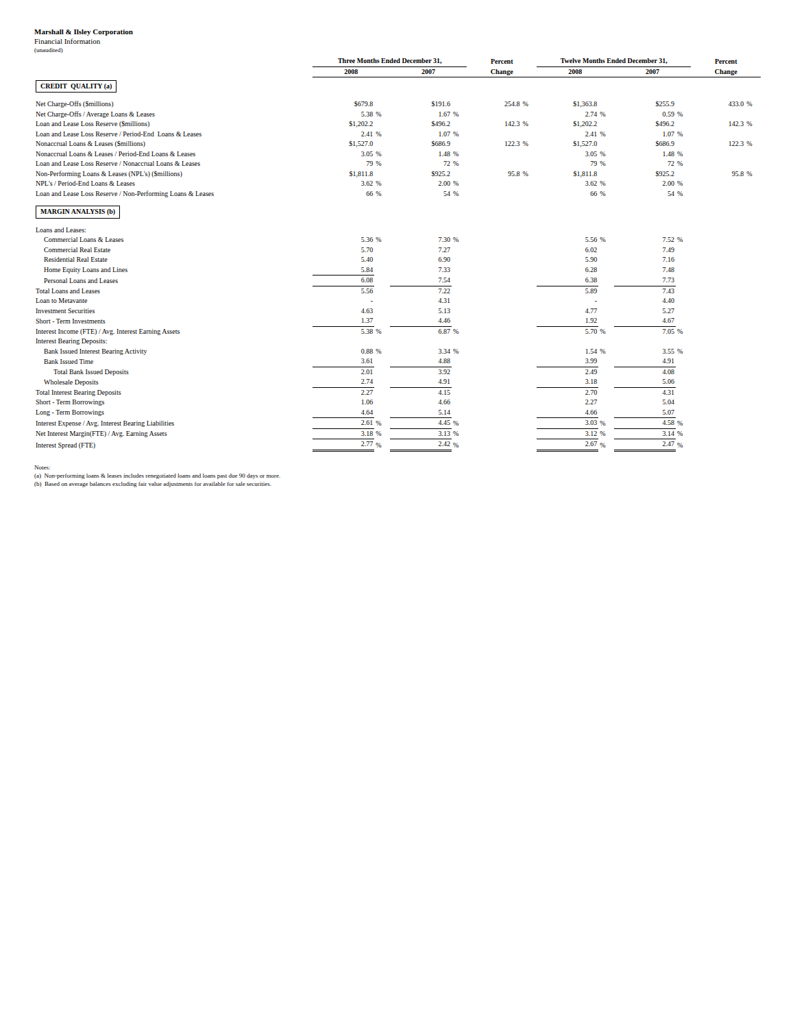Marshall & Ilsley Corporation
Financial Information
(unaudited)
| | Three Months Ended December 31, | Percent | Twelve Months Ended December 31, | Percent |
| | 2008 | 2007 | Change | 2008 | 2007 | Change |
| CREDIT QUALITY (a) | |
| Net Charge-Offs ($millions) | $679.8 | | $191.6 | | 254.8 | % | $1,363.8 | | $255.9 | | 433.0 | % |
| Net Charge-Offs / Average Loans & Leases | 5.38 | % | 1.67 | % | | | 2.74 | % | 0.59 | % | | |
| Loan and Lease Loss Reserve ($millions) | $1,202.2 | | $496.2 | | 142.3 | % | $1,202.2 | | $496.2 | | 142.3 | % |
| Loan and Lease Loss Reserve / Period-End Loans & Leases | 2.41 | % | 1.07 | % | | | 2.41 | % | 1.07 | % | | |
| Nonaccrual Loans & Leases ($millions) | $1,527.0 | | $686.9 | | 122.3 | % | $1,527.0 | | $686.9 | | 122.3 | % |
| Nonaccrual Loans & Leases / Period-End Loans & Leases | 3.05 | % | 1.48 | % | | | 3.05 | % | 1.48 | % | | |
| Loan and Lease Loss Reserve / Nonaccrual Loans & Leases | 79 | % | 72 | % | | | 79 | % | 72 | % | | |
| Non-Performing Loans & Leases (NPL's) ($millions) | $1,811.8 | | $925.2 | | 95.8 | % | $1,811.8 | | $925.2 | | 95.8 | % |
| NPL's / Period-End Loans & Leases | 3.62 | % | 2.00 | % | | | 3.62 | % | 2.00 | % | | |
| Loan and Lease Loss Reserve / Non-Performing Loans & Leases | 66 | % | 54 | % | | | 66 | % | 54 | % | | |
| MARGIN ANALYSIS (b) | |
| Loans and Leases: | |
| Commercial Loans & Leases | 5.36 | % | 7.30 | % | | | 5.56 | % | 7.52 | % | | |
| Commercial Real Estate | 5.70 | | 7.27 | | | | 6.02 | | 7.49 | | | |
| Residential Real Estate | 5.40 | | 6.90 | | | | 5.90 | | 7.16 | | | |
| Home Equity Loans and Lines | 5.84 | | 7.33 | | | | 6.28 | | 7.48 | | | |
| Personal Loans and Leases | 6.08 | | 7.54 | | | | 6.38 | | 7.73 | | | |
| Total Loans and Leases | 5.56 | | 7.22 | | | | 5.89 | | 7.43 | | | |
| Loan to Metavante | - | | 4.31 | | | | - | | 4.40 | | | |
| Investment Securities | 4.63 | | 5.13 | | | | 4.77 | | 5.27 | | | |
| Short - Term Investments | 1.37 | | 4.46 | | | | 1.92 | | 4.67 | | | |
| Interest Income (FTE) / Avg. Interest Earning Assets | 5.38 | % | 6.87 | % | | | 5.70 | % | 7.05 | % | | |
| Interest Bearing Deposits: | |
| Bank Issued Interest Bearing Activity | 0.88 | % | 3.34 | % | | | 1.54 | % | 3.55 | % | | |
| Bank Issued Time | 3.61 | | 4.88 | | | | 3.99 | | 4.91 | | | |
| Total Bank Issued Deposits | 2.01 | | 3.92 | | | | 2.49 | | 4.08 | | | |
| Wholesale Deposits | 2.74 | | 4.91 | | | | 3.18 | | 5.06 | | | |
| Total Interest Bearing Deposits | 2.27 | | 4.15 | | | | 2.70 | | 4.31 | | | |
| Short - Term Borrowings | 1.06 | | 4.66 | | | | 2.27 | | 5.04 | | | |
| Long - Term Borrowings | 4.64 | | 5.14 | | | | 4.66 | | 5.07 | | | |
| Interest Expense / Avg. Interest Bearing Liabilities | 2.61 | % | 4.45 | % | | | 3.03 | % | 4.58 | % | | |
| Net Interest Margin(FTE) / Avg. Earning Assets | 3.18 | % | 3.13 | % | | | 3.12 | % | 3.14 | % | | |
| Interest Spread (FTE) | 2.77 | % | 2.42 | % | | | 2.67 | % | 2.47 | % | | |
Notes:
(a) Non-performing loans & leases includes renegotiated loans and loans past due 90 days or more.
(b) Based on average balances excluding fair value adjustments for available for sale securities.